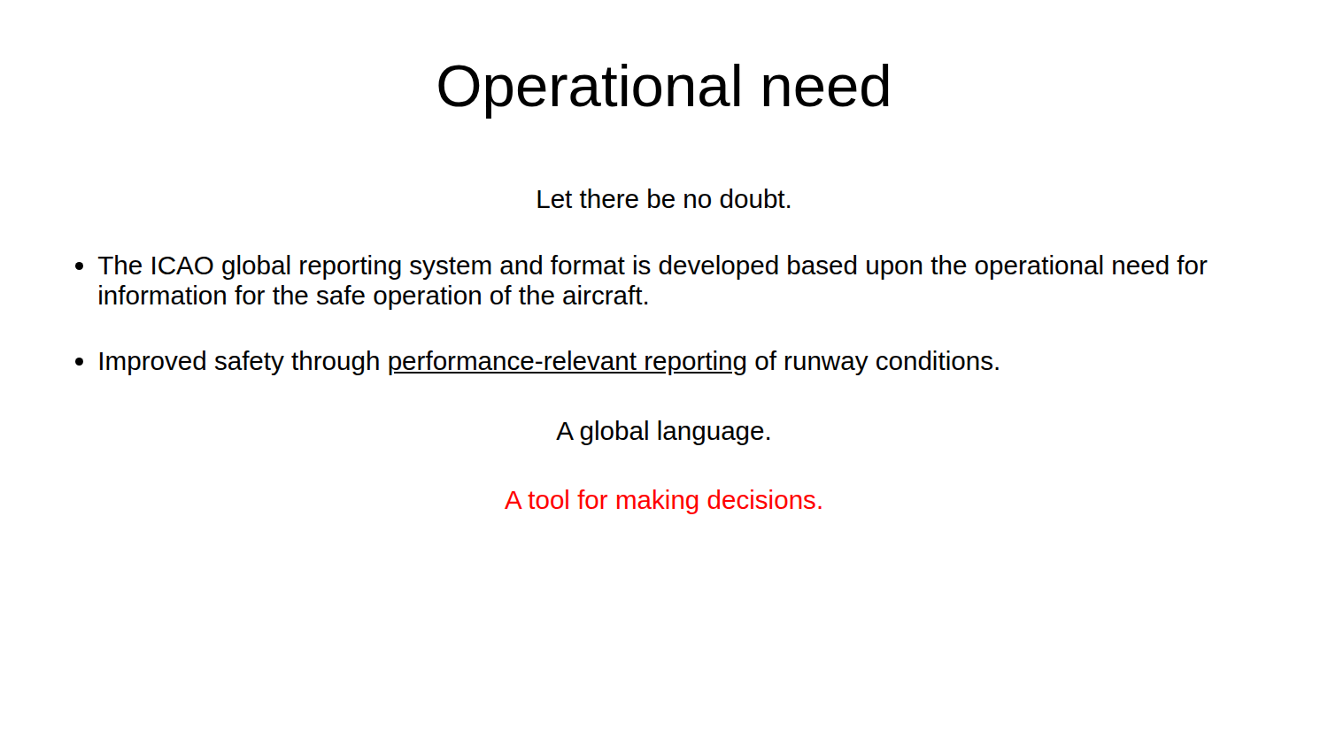Operational need
Let there be no doubt.
The ICAO global reporting system and format is developed based upon the operational need for information for the safe operation of the aircraft.
Improved safety through performance-relevant reporting of runway conditions.
A global language.
A tool for making decisions.